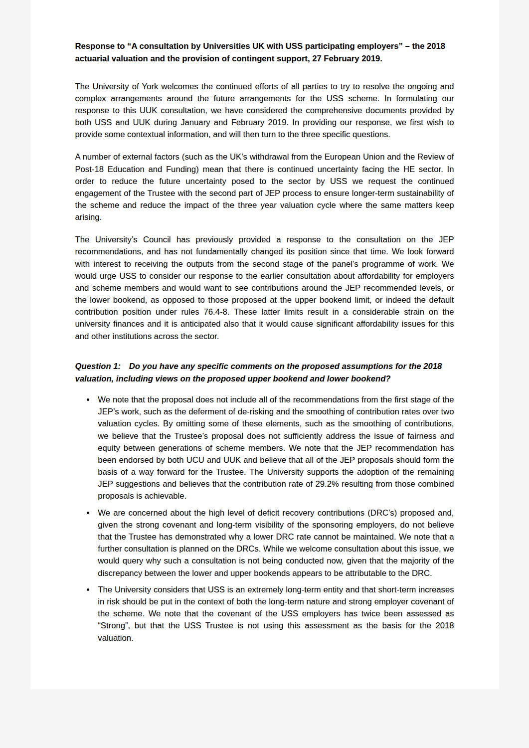Response to “A consultation by Universities UK with USS participating employers” – the 2018 actuarial valuation and the provision of contingent support, 27 February 2019.
The University of York welcomes the continued efforts of all parties to try to resolve the ongoing and complex arrangements around the future arrangements for the USS scheme. In formulating our response to this UUK consultation, we have considered the comprehensive documents provided by both USS and UUK during January and February 2019. In providing our response, we first wish to provide some contextual information, and will then turn to the three specific questions.
A number of external factors (such as the UK’s withdrawal from the European Union and the Review of Post-18 Education and Funding) mean that there is continued uncertainty facing the HE sector. In order to reduce the future uncertainty posed to the sector by USS we request the continued engagement of the Trustee with the second part of JEP process to ensure longer-term sustainability of the scheme and reduce the impact of the three year valuation cycle where the same matters keep arising.
The University’s Council has previously provided a response to the consultation on the JEP recommendations, and has not fundamentally changed its position since that time. We look forward with interest to receiving the outputs from the second stage of the panel’s programme of work. We would urge USS to consider our response to the earlier consultation about affordability for employers and scheme members and would want to see contributions around the JEP recommended levels, or the lower bookend, as opposed to those proposed at the upper bookend limit, or indeed the default contribution position under rules 76.4-8. These latter limits result in a considerable strain on the university finances and it is anticipated also that it would cause significant affordability issues for this and other institutions across the sector.
Question 1: Do you have any specific comments on the proposed assumptions for the 2018 valuation, including views on the proposed upper bookend and lower bookend?
We note that the proposal does not include all of the recommendations from the first stage of the JEP’s work, such as the deferment of de-risking and the smoothing of contribution rates over two valuation cycles. By omitting some of these elements, such as the smoothing of contributions, we believe that the Trustee’s proposal does not sufficiently address the issue of fairness and equity between generations of scheme members. We note that the JEP recommendation has been endorsed by both UCU and UUK and believe that all of the JEP proposals should form the basis of a way forward for the Trustee. The University supports the adoption of the remaining JEP suggestions and believes that the contribution rate of 29.2% resulting from those combined proposals is achievable.
We are concerned about the high level of deficit recovery contributions (DRC’s) proposed and, given the strong covenant and long-term visibility of the sponsoring employers, do not believe that the Trustee has demonstrated why a lower DRC rate cannot be maintained. We note that a further consultation is planned on the DRCs. While we welcome consultation about this issue, we would query why such a consultation is not being conducted now, given that the majority of the discrepancy between the lower and upper bookends appears to be attributable to the DRC.
The University considers that USS is an extremely long-term entity and that short-term increases in risk should be put in the context of both the long-term nature and strong employer covenant of the scheme. We note that the covenant of the USS employers has twice been assessed as “Strong”, but that the USS Trustee is not using this assessment as the basis for the 2018 valuation.